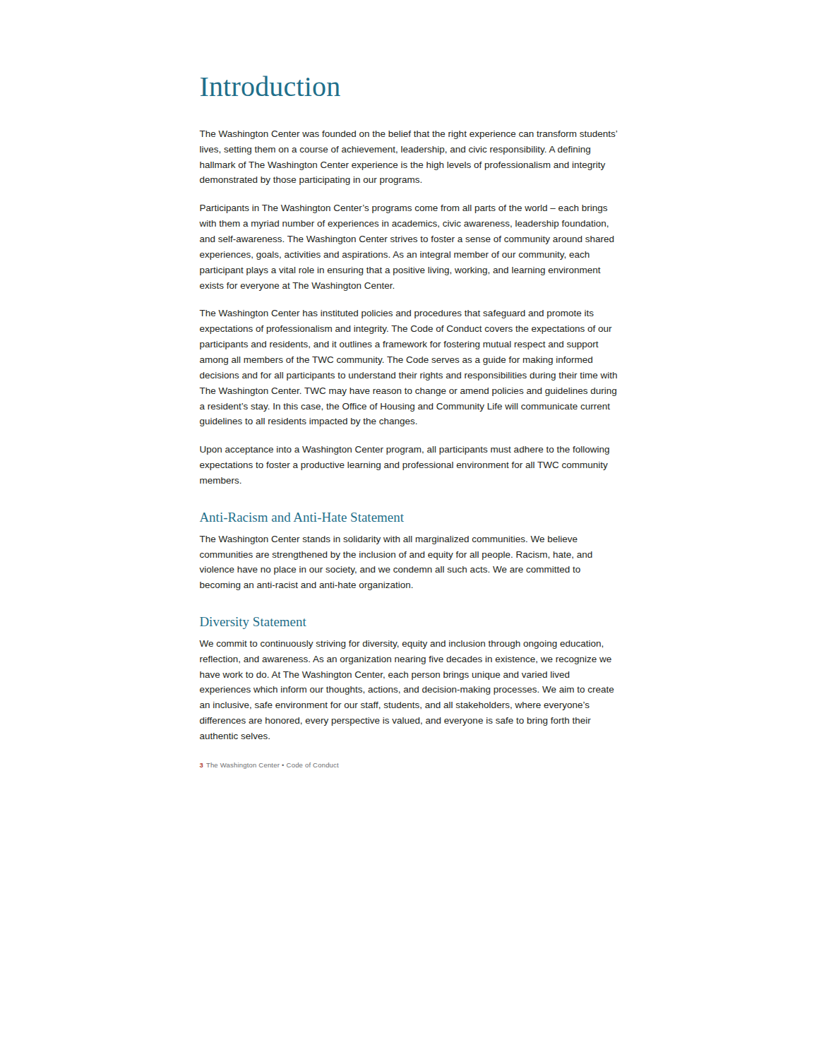Introduction
The Washington Center was founded on the belief that the right experience can transform students’ lives, setting them on a course of achievement, leadership, and civic responsibility. A defining hallmark of The Washington Center experience is the high levels of professionalism and integrity demonstrated by those participating in our programs.
Participants in The Washington Center’s programs come from all parts of the world – each brings with them a myriad number of experiences in academics, civic awareness, leadership foundation, and self-awareness. The Washington Center strives to foster a sense of community around shared experiences, goals, activities and aspirations. As an integral member of our community, each participant plays a vital role in ensuring that a positive living, working, and learning environment exists for everyone at The Washington Center.
The Washington Center has instituted policies and procedures that safeguard and promote its expectations of professionalism and integrity. The Code of Conduct covers the expectations of our participants and residents, and it outlines a framework for fostering mutual respect and support among all members of the TWC community. The Code serves as a guide for making informed decisions and for all participants to understand their rights and responsibilities during their time with The Washington Center. TWC may have reason to change or amend policies and guidelines during a resident’s stay. In this case, the Office of Housing and Community Life will communicate current guidelines to all residents impacted by the changes.
Upon acceptance into a Washington Center program, all participants must adhere to the following expectations to foster a productive learning and professional environment for all TWC community members.
Anti-Racism and Anti-Hate Statement
The Washington Center stands in solidarity with all marginalized communities. We believe communities are strengthened by the inclusion of and equity for all people. Racism, hate, and violence have no place in our society, and we condemn all such acts. We are committed to becoming an anti-racist and anti-hate organization.
Diversity Statement
We commit to continuously striving for diversity, equity and inclusion through ongoing education, reflection, and awareness. As an organization nearing five decades in existence, we recognize we have work to do. At The Washington Center, each person brings unique and varied lived experiences which inform our thoughts, actions, and decision-making processes. We aim to create an inclusive, safe environment for our staff, students, and all stakeholders, where everyone’s differences are honored, every perspective is valued, and everyone is safe to bring forth their authentic selves.
3 The Washington Center•Code of Conduct